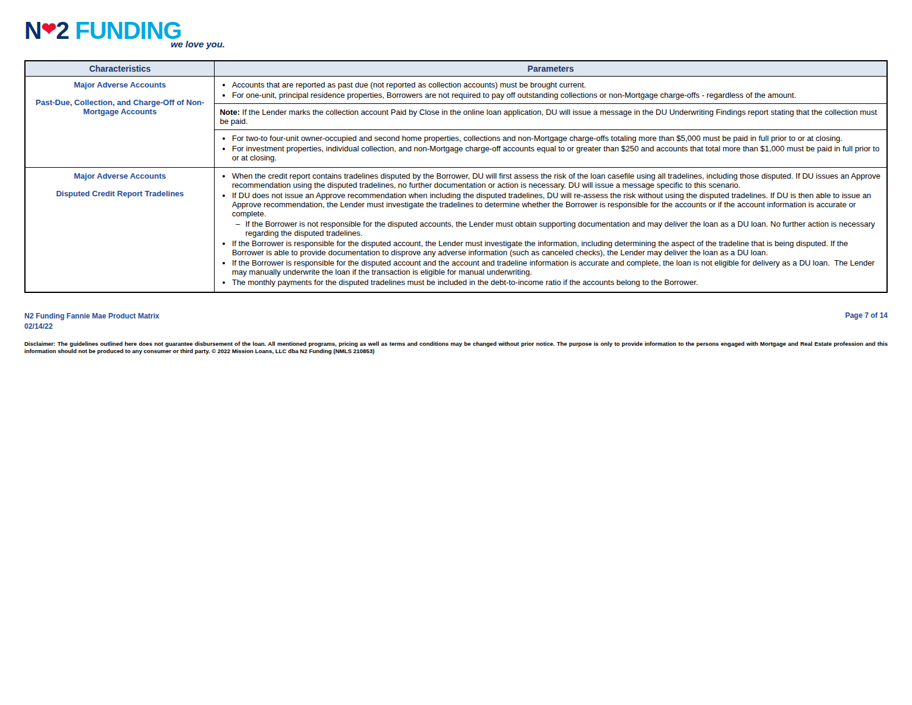N❤2 FUNDING
we love you.
| Characteristics | Parameters |
| --- | --- |
| Major Adverse Accounts Past-Due, Collection, and Charge-Off of Non-Mortgage Accounts | Accounts that are reported as past due (not reported as collection accounts) must be brought current. For one-unit, principal residence properties, Borrowers are not required to pay off outstanding collections or non-Mortgage charge-offs - regardless of the amount. Note: If the Lender marks the collection account Paid by Close in the online loan application, DU will issue a message in the DU Underwriting Findings report stating that the collection must be paid. For two-to four-unit owner-occupied and second home properties, collections and non-Mortgage charge-offs totaling more than $5,000 must be paid in full prior to or at closing. For investment properties, individual collection, and non-Mortgage charge-off accounts equal to or greater than $250 and accounts that total more than $1,000 must be paid in full prior to or at closing. |
| Major Adverse Accounts Disputed Credit Report Tradelines | When the credit report contains tradelines disputed by the Borrower, DU will first assess the risk of the loan casefile using all tradelines, including those disputed. If DU issues an Approve recommendation using the disputed tradelines, no further documentation or action is necessary. DU will issue a message specific to this scenario. If DU does not issue an Approve recommendation when including the disputed tradelines, DU will re-assess the risk without using the disputed tradelines. If DU is then able to issue an Approve recommendation, the Lender must investigate the tradelines to determine whether the Borrower is responsible for the accounts or if the account information is accurate or complete. If the Borrower is not responsible for the disputed accounts, the Lender must obtain supporting documentation and may deliver the loan as a DU loan. No further action is necessary regarding the disputed tradelines. If the Borrower is responsible for the disputed account, the Lender must investigate the information, including determining the aspect of the tradeline that is being disputed. If the Borrower is able to provide documentation to disprove any adverse information (such as canceled checks), the Lender may deliver the loan as a DU loan. If the Borrower is responsible for the disputed account and the account and tradeline information is accurate and complete, the loan is not eligible for delivery as a DU loan. The Lender may manually underwrite the loan if the transaction is eligible for manual underwriting. The monthly payments for the disputed tradelines must be included in the debt-to-income ratio if the accounts belong to the Borrower. |
N2 Funding Fannie Mae Product Matrix
02/14/22
Page 7 of 14
Disclaimer: The guidelines outlined here does not guarantee disbursement of the loan. All mentioned programs, pricing as well as terms and conditions may be changed without prior notice. The purpose is only to provide information to the persons engaged with Mortgage and Real Estate profession and this information should not be produced to any consumer or third party. © 2022 Mission Loans, LLC dba N2 Funding (NMLS 210853)